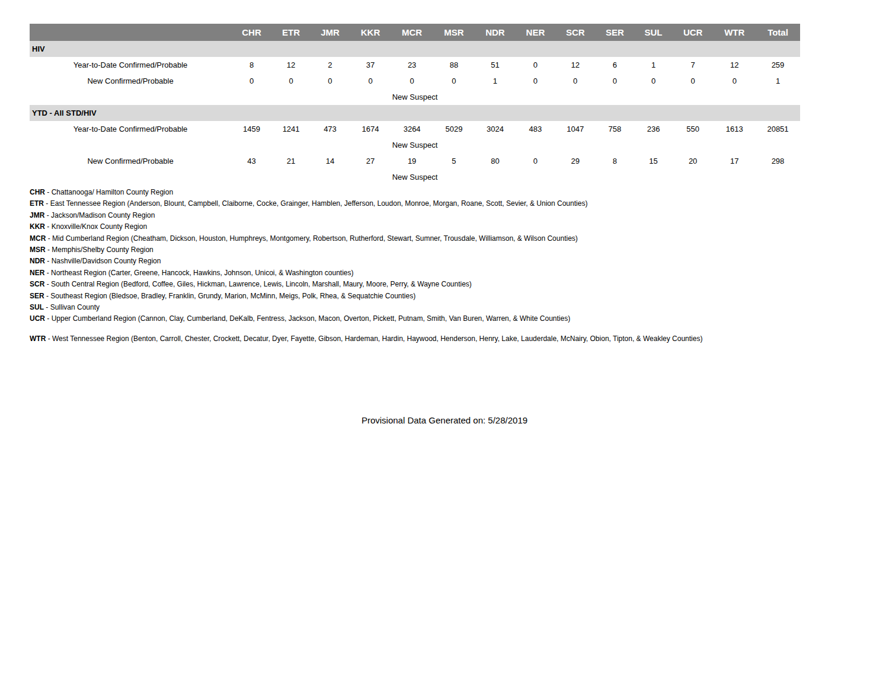| | CHR | ETR | JMR | KKR | MCR | MSR | NDR | NER | SCR | SER | SUL | UCR | WTR | Total |
| --- | --- | --- | --- | --- | --- | --- | --- | --- | --- | --- | --- | --- | --- | --- |
| HIV |
| Year-to-Date Confirmed/Probable | 8 | 12 | 2 | 37 | 23 | 88 | 51 | 0 | 12 | 6 | 1 | 7 | 12 | 259 |
| New Confirmed/Probable | 0 | 0 | 0 | 0 | 0 | 0 | 1 | 0 | 0 | 0 | 0 | 0 | 0 | 1 |
| New Suspect |
| YTD - All STD/HIV |
| Year-to-Date Confirmed/Probable | 1459 | 1241 | 473 | 1674 | 3264 | 5029 | 3024 | 483 | 1047 | 758 | 236 | 550 | 1613 | 20851 |
| New Suspect |
| New Confirmed/Probable | 43 | 21 | 14 | 27 | 19 | 5 | 80 | 0 | 29 | 8 | 15 | 20 | 17 | 298 |
| New Suspect |
CHR - Chattanooga/ Hamilton County Region
ETR - East Tennessee Region (Anderson, Blount, Campbell, Claiborne, Cocke, Grainger, Hamblen, Jefferson, Loudon, Monroe, Morgan, Roane, Scott, Sevier, & Union Counties)
JMR - Jackson/Madison County Region
KKR - Knoxville/Knox County Region
MCR - Mid Cumberland Region (Cheatham, Dickson, Houston, Humphreys, Montgomery, Robertson, Rutherford, Stewart, Sumner, Trousdale, Williamson, & Wilson Counties)
MSR - Memphis/Shelby County Region
NDR - Nashville/Davidson County Region
NER - Northeast Region (Carter, Greene, Hancock, Hawkins, Johnson, Unicoi, & Washington counties)
SCR - South Central Region (Bedford, Coffee, Giles, Hickman, Lawrence, Lewis, Lincoln, Marshall, Maury, Moore, Perry, & Wayne Counties)
SER - Southeast Region (Bledsoe, Bradley, Franklin, Grundy, Marion, McMinn, Meigs, Polk, Rhea, & Sequatchie Counties)
SUL - Sullivan County
UCR - Upper Cumberland Region (Cannon, Clay, Cumberland, DeKalb, Fentress, Jackson, Macon, Overton, Pickett, Putnam, Smith, Van Buren, Warren, & White Counties)
WTR - West Tennessee Region (Benton, Carroll, Chester, Crockett, Decatur, Dyer, Fayette, Gibson, Hardeman, Hardin, Haywood, Henderson, Henry, Lake, Lauderdale, McNairy, Obion, Tipton, & Weakley Counties)
Provisional Data Generated on: 5/28/2019